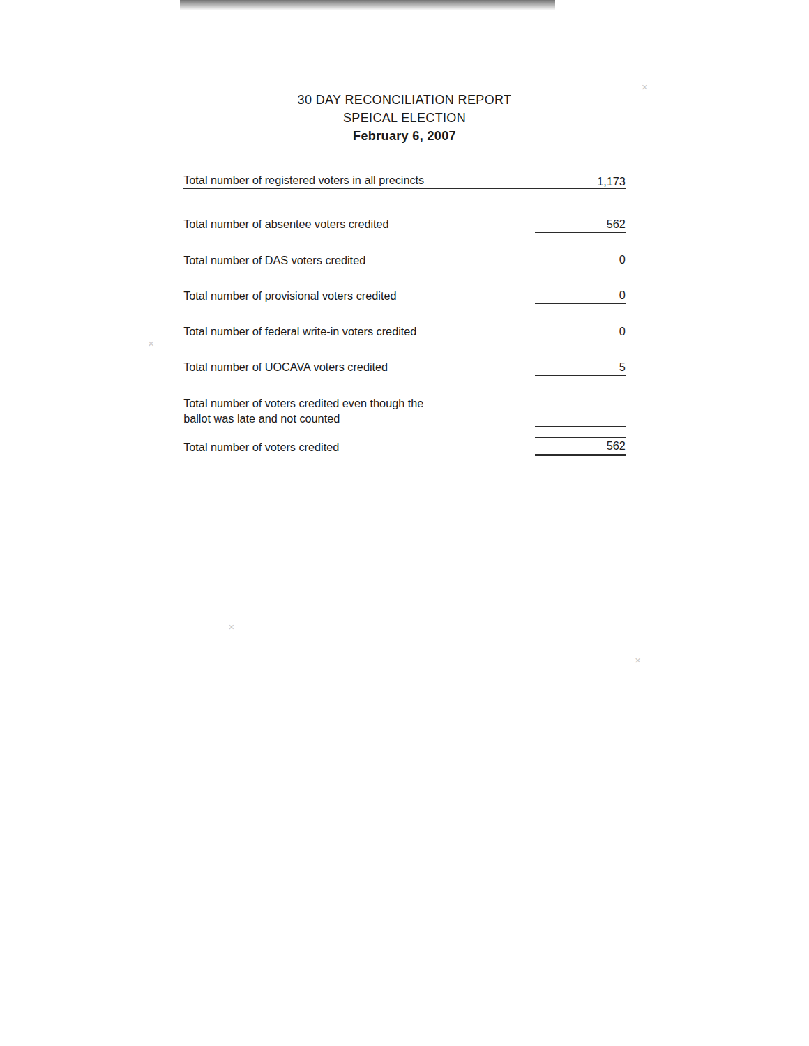×
×
×
×
30 DAY RECONCILIATION REPORT
SPEICAL ELECTION
February 6, 2007
| Total number of registered voters in all precincts | 1,173 |
| Total number of absentee voters credited | 562 |
| Total number of DAS voters credited | 0 |
| Total number of provisional voters credited | 0 |
| Total number of federal write-in voters credited | 0 |
| Total number of UOCAVA voters credited | 5 |
| Total number of voters credited even though the ballot was late and not counted | |
| Total number of voters credited | 562 |